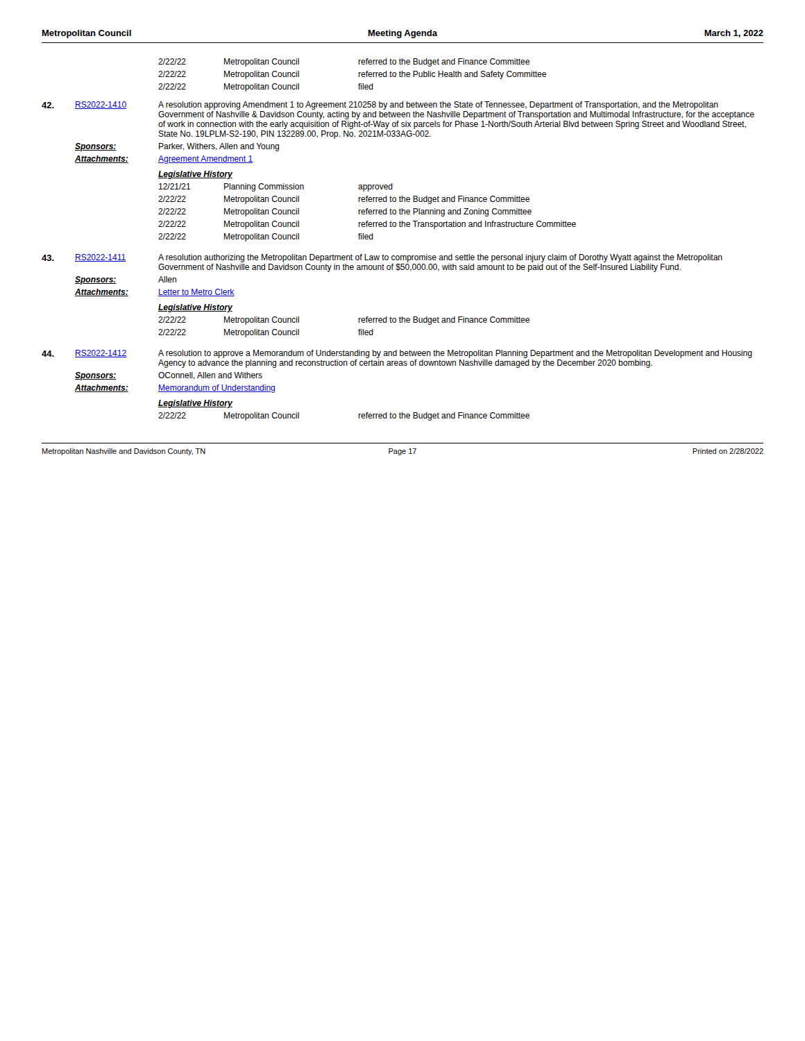Metropolitan Council
Meeting Agenda
March 1, 2022
| 2/22/22 | Metropolitan Council | referred to the Budget and Finance Committee |
| 2/22/22 | Metropolitan Council | referred to the Public Health and Safety Committee |
| 2/22/22 | Metropolitan Council | filed |
42.
RS2022-1410
A resolution approving Amendment 1 to Agreement 210258 by and between the State of Tennessee, Department of Transportation, and the Metropolitan Government of Nashville & Davidson County, acting by and between the Nashville Department of Transportation and Multimodal Infrastructure, for the acceptance of work in connection with the early acquisition of Right-of-Way of six parcels for Phase 1-North/South Arterial Blvd between Spring Street and Woodland Street, State No. 19LPLM-S2-190, PIN 132289.00, Prop. No. 2021M-033AG-002.
Sponsors:
Parker, Withers, Allen and Young
Attachments:
Agreement Amendment 1
Legislative History
| 12/21/21 | Planning Commission | approved |
| 2/22/22 | Metropolitan Council | referred to the Budget and Finance Committee |
| 2/22/22 | Metropolitan Council | referred to the Planning and Zoning Committee |
| 2/22/22 | Metropolitan Council | referred to the Transportation and Infrastructure Committee |
| 2/22/22 | Metropolitan Council | filed |
43.
RS2022-1411
A resolution authorizing the Metropolitan Department of Law to compromise and settle the personal injury claim of Dorothy Wyatt against the Metropolitan Government of Nashville and Davidson County in the amount of $50,000.00, with said amount to be paid out of the Self-Insured Liability Fund.
Sponsors:
Allen
Attachments:
Letter to Metro Clerk
Legislative History
| 2/22/22 | Metropolitan Council | referred to the Budget and Finance Committee |
| 2/22/22 | Metropolitan Council | filed |
44.
RS2022-1412
A resolution to approve a Memorandum of Understanding by and between the Metropolitan Planning Department and the Metropolitan Development and Housing Agency to advance the planning and reconstruction of certain areas of downtown Nashville damaged by the December 2020 bombing.
Sponsors:
OConnell, Allen and Withers
Attachments:
Memorandum of Understanding
Legislative History
| 2/22/22 | Metropolitan Council | referred to the Budget and Finance Committee |
Metropolitan Nashville and Davidson County, TN
Page 17
Printed on 2/28/2022